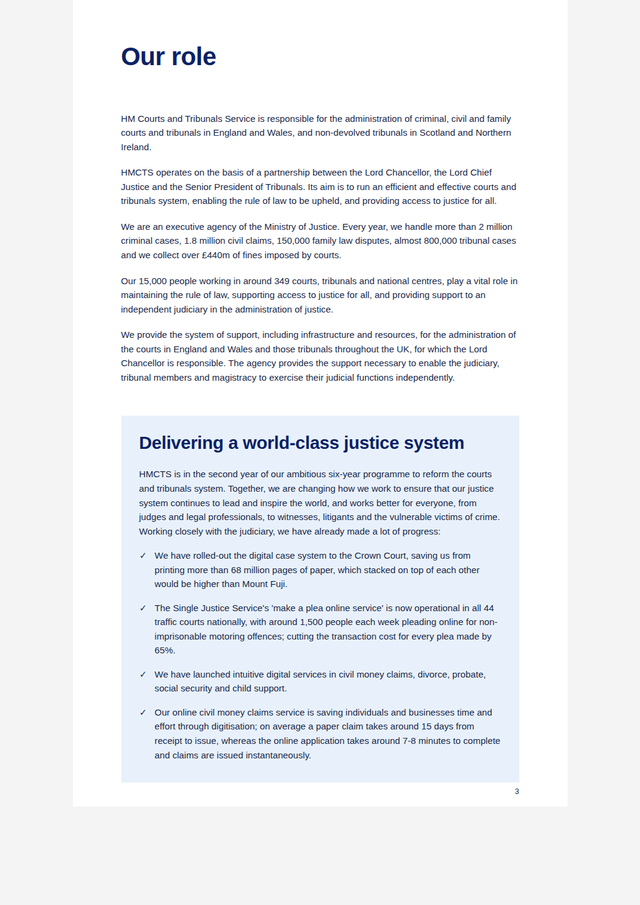Our role
HM Courts and Tribunals Service is responsible for the administration of criminal, civil and family courts and tribunals in England and Wales, and non-devolved tribunals in Scotland and Northern Ireland.
HMCTS operates on the basis of a partnership between the Lord Chancellor, the Lord Chief Justice and the Senior President of Tribunals. Its aim is to run an efficient and effective courts and tribunals system, enabling the rule of law to be upheld, and providing access to justice for all.
We are an executive agency of the Ministry of Justice. Every year, we handle more than 2 million criminal cases, 1.8 million civil claims, 150,000 family law disputes, almost 800,000 tribunal cases and we collect over £440m of fines imposed by courts.
Our 15,000 people working in around 349 courts, tribunals and national centres, play a vital role in maintaining the rule of law, supporting access to justice for all, and providing support to an independent judiciary in the administration of justice.
We provide the system of support, including infrastructure and resources, for the administration of the courts in England and Wales and those tribunals throughout the UK, for which the Lord Chancellor is responsible. The agency provides the support necessary to enable the judiciary, tribunal members and magistracy to exercise their judicial functions independently.
Delivering a world-class justice system
HMCTS is in the second year of our ambitious six-year programme to reform the courts and tribunals system. Together, we are changing how we work to ensure that our justice system continues to lead and inspire the world, and works better for everyone, from judges and legal professionals, to witnesses, litigants and the vulnerable victims of crime. Working closely with the judiciary, we have already made a lot of progress:
We have rolled-out the digital case system to the Crown Court, saving us from printing more than 68 million pages of paper, which stacked on top of each other would be higher than Mount Fuji.
The Single Justice Service's 'make a plea online service' is now operational in all 44 traffic courts nationally, with around 1,500 people each week pleading online for non-imprisonable motoring offences; cutting the transaction cost for every plea made by 65%.
We have launched intuitive digital services in civil money claims, divorce, probate, social security and child support.
Our online civil money claims service is saving individuals and businesses time and effort through digitisation; on average a paper claim takes around 15 days from receipt to issue, whereas the online application takes around 7-8 minutes to complete and claims are issued instantaneously.
3